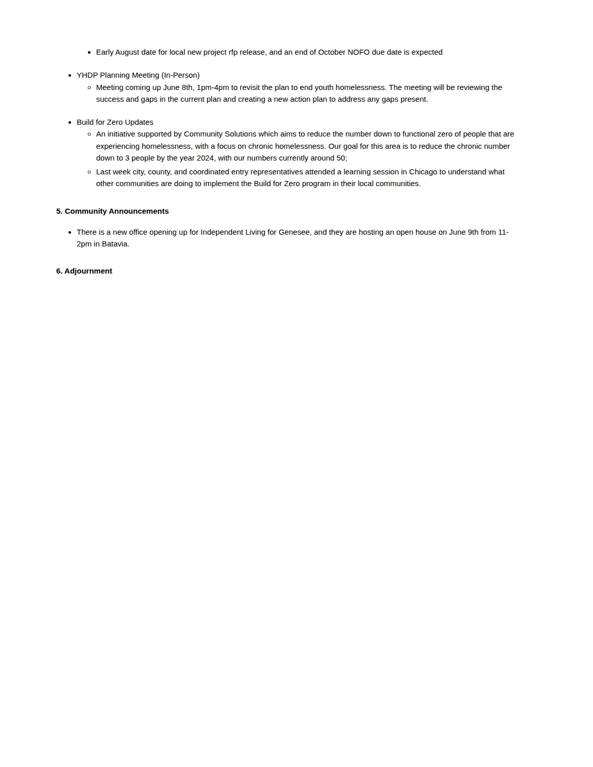Early August date for local new project rfp release, and an end of October NOFO due date is expected
YHDP Planning Meeting (In-Person)
Meeting coming up June 8th, 1pm-4pm to revisit the plan to end youth homelessness. The meeting will be reviewing the success and gaps in the current plan and creating a new action plan to address any gaps present.
Build for Zero Updates
An initiative supported by Community Solutions which aims to reduce the number down to functional zero of people that are experiencing homelessness, with a focus on chronic homelessness. Our goal for this area is to reduce the chronic number down to 3 people by the year 2024, with our numbers currently around 50;
Last week city, county, and coordinated entry representatives attended a learning session in Chicago to understand what other communities are doing to implement the Build for Zero program in their local communities.
5. Community Announcements
There is a new office opening up for Independent Living for Genesee, and they are hosting an open house on June 9th from 11-2pm in Batavia.
6. Adjournment